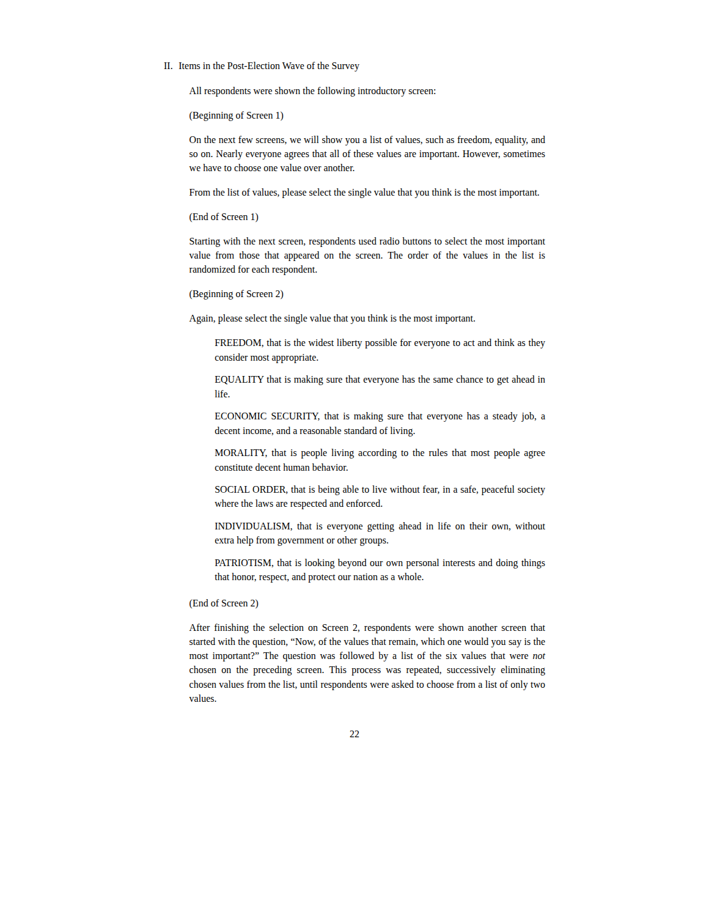II. Items in the Post-Election Wave of the Survey
All respondents were shown the following introductory screen:
(Beginning of Screen 1)
On the next few screens, we will show you a list of values, such as freedom, equality, and so on. Nearly everyone agrees that all of these values are important. However, sometimes we have to choose one value over another.
From the list of values, please select the single value that you think is the most important.
(End of Screen 1)
Starting with the next screen, respondents used radio buttons to select the most important value from those that appeared on the screen. The order of the values in the list is randomized for each respondent.
(Beginning of Screen 2)
Again, please select the single value that you think is the most important.
FREEDOM, that is the widest liberty possible for everyone to act and think as they consider most appropriate.
EQUALITY that is making sure that everyone has the same chance to get ahead in life.
ECONOMIC SECURITY, that is making sure that everyone has a steady job, a decent income, and a reasonable standard of living.
MORALITY, that is people living according to the rules that most people agree constitute decent human behavior.
SOCIAL ORDER, that is being able to live without fear, in a safe, peaceful society where the laws are respected and enforced.
INDIVIDUALISM, that is everyone getting ahead in life on their own, without extra help from government or other groups.
PATRIOTISM, that is looking beyond our own personal interests and doing things that honor, respect, and protect our nation as a whole.
(End of Screen 2)
After finishing the selection on Screen 2, respondents were shown another screen that started with the question, “Now, of the values that remain, which one would you say is the most important?” The question was followed by a list of the six values that were not chosen on the preceding screen. This process was repeated, successively eliminating chosen values from the list, until respondents were asked to choose from a list of only two values.
22